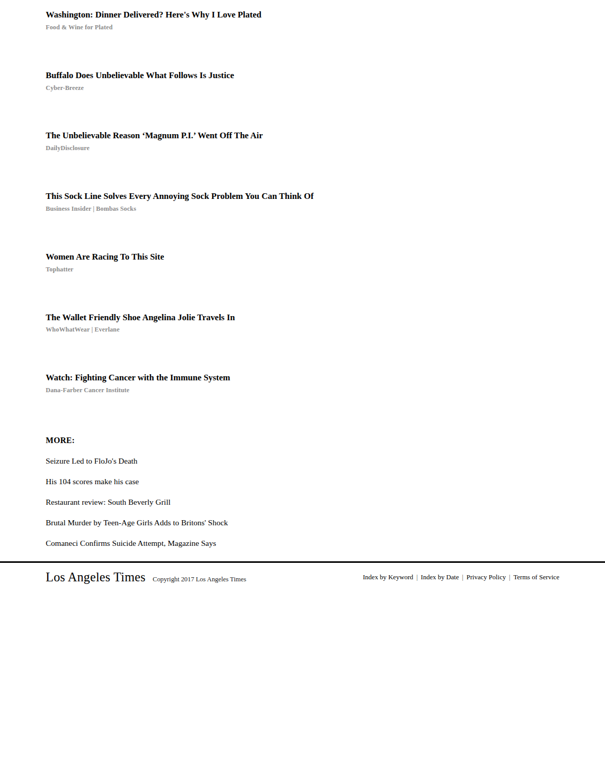Washington: Dinner Delivered? Here's Why I Love PlatedFood & Wine for Plated
Buffalo Does Unbelievable What Follows Is JusticeCyber-Breeze
The Unbelievable Reason ‘Magnum P.I.’ Went Off The AirDailyDisclosure
This Sock Line Solves Every Annoying Sock Problem You Can Think OfBusiness Insider | Bombas Socks
Women Are Racing To This SiteTophatter
The Wallet Friendly Shoe Angelina Jolie Travels InWhoWhatWear | Everlane
Watch: Fighting Cancer with the Immune SystemDana-Farber Cancer Institute
MORE:
Seizure Led to FloJo's Death
His 104 scores make his case
Restaurant review: South Beverly Grill
Brutal Murder by Teen-Age Girls Adds to Britons' Shock
Comaneci Confirms Suicide Attempt, Magazine Says
Los Angeles Times Copyright 2017 Los Angeles Times
Index by Keyword|Index by Date|Privacy Policy|Terms of Service